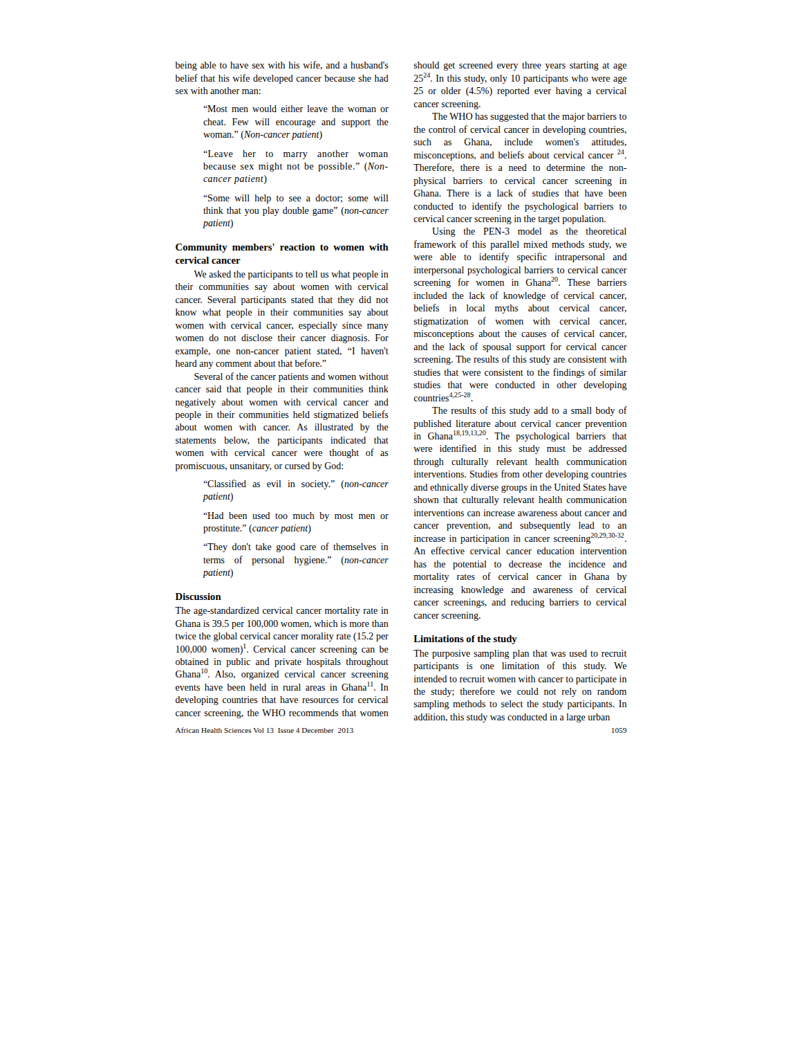being able to have sex with his wife, and a husband's belief that his wife developed cancer because she had sex with another man:
“Most men would either leave the woman or cheat. Few will encourage and support the woman.” (Non-cancer patient)
“Leave her to marry another woman because sex might not be possible.” (Non-cancer patient)
“Some will help to see a doctor; some will think that you play double game” (non-cancer patient)
Community members' reaction to women with cervical cancer
We asked the participants to tell us what people in their communities say about women with cervical cancer. Several participants stated that they did not know what people in their communities say about women with cervical cancer, especially since many women do not disclose their cancer diagnosis. For example, one non-cancer patient stated, “I haven't heard any comment about that before.”
Several of the cancer patients and women without cancer said that people in their communities think negatively about women with cervical cancer and people in their communities held stigmatized beliefs about women with cancer. As illustrated by the statements below, the participants indicated that women with cervical cancer were thought of as promiscuous, unsanitary, or cursed by God:
“Classified as evil in society.” (non-cancer patient)
“Had been used too much by most men or prostitute.” (cancer patient)
“They don't take good care of themselves in terms of personal hygiene.” (non-cancer patient)
Discussion
The age-standardized cervical cancer mortality rate in Ghana is 39.5 per 100,000 women, which is more than twice the global cervical cancer morality rate (15.2 per 100,000 women)1. Cervical cancer screening can be obtained in public and private hospitals throughout Ghana10. Also, organized cervical cancer screening events have been held in rural areas in Ghana11. In developing countries that have resources for cervical cancer screening, the WHO recommends that women should get screened every three years starting at age 2524. In this study, only 10 participants who were age 25 or older (4.5%) reported ever having a cervical cancer screening.
The WHO has suggested that the major barriers to the control of cervical cancer in developing countries, such as Ghana, include women's attitudes, misconceptions, and beliefs about cervical cancer 24. Therefore, there is a need to determine the non-physical barriers to cervical cancer screening in Ghana. There is a lack of studies that have been conducted to identify the psychological barriers to cervical cancer screening in the target population.
Using the PEN-3 model as the theoretical framework of this parallel mixed methods study, we were able to identify specific intrapersonal and interpersonal psychological barriers to cervical cancer screening for women in Ghana20. These barriers included the lack of knowledge of cervical cancer, beliefs in local myths about cervical cancer, stigmatization of women with cervical cancer, misconceptions about the causes of cervical cancer, and the lack of spousal support for cervical cancer screening. The results of this study are consistent with studies that were consistent to the findings of similar studies that were conducted in other developing countries4,25-28.
The results of this study add to a small body of published literature about cervical cancer prevention in Ghana18,19,13,20. The psychological barriers that were identified in this study must be addressed through culturally relevant health communication interventions. Studies from other developing countries and ethnically diverse groups in the United States have shown that culturally relevant health communication interventions can increase awareness about cancer and cancer prevention, and subsequently lead to an increase in participation in cancer screening20,29,30-32. An effective cervical cancer education intervention has the potential to decrease the incidence and mortality rates of cervical cancer in Ghana by increasing knowledge and awareness of cervical cancer screenings, and reducing barriers to cervical cancer screening.
Limitations of the study
The purposive sampling plan that was used to recruit participants is one limitation of this study. We intended to recruit women with cancer to participate in the study; therefore we could not rely on random sampling methods to select the study participants. In addition, this study was conducted in a large urban
African Health Sciences Vol 13 Issue 4 December 2013 1059